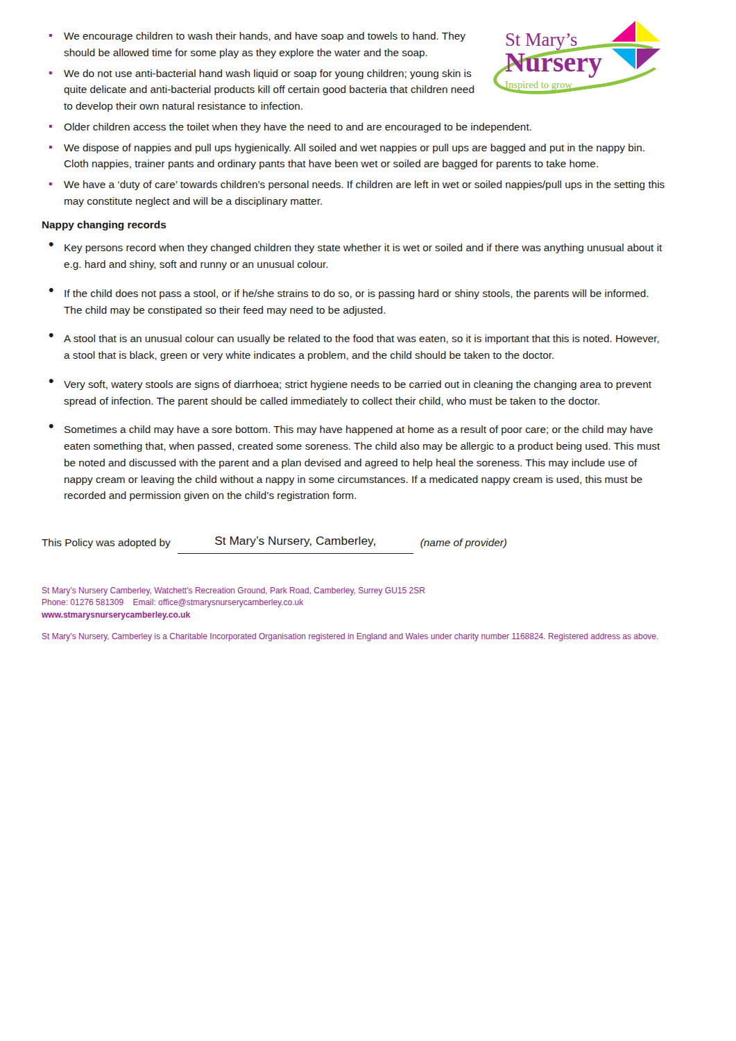St Mary’s
Nursery
Inspired to grow
We encourage children to wash their hands, and have soap and towels to hand. They should be allowed time for some play as they explore the water and the soap.
We do not use anti-bacterial hand wash liquid or soap for young children; young skin is quite delicate and anti-bacterial products kill off certain good bacteria that children need to develop their own natural resistance to infection.
Older children access the toilet when they have the need to and are encouraged to be independent.
We dispose of nappies and pull ups hygienically. All soiled and wet nappies or pull ups are bagged and put in the nappy bin. Cloth nappies, trainer pants and ordinary pants that have been wet or soiled are bagged for parents to take home.
We have a ‘duty of care’ towards children’s personal needs. If children are left in wet or soiled nappies/pull ups in the setting this may constitute neglect and will be a disciplinary matter.
Nappy changing records
Key persons record when they changed children they state whether it is wet or soiled and if there was anything unusual about it e.g. hard and shiny, soft and runny or an unusual colour.
If the child does not pass a stool, or if he/she strains to do so, or is passing hard or shiny stools, the parents will be informed. The child may be constipated so their feed may need to be adjusted.
A stool that is an unusual colour can usually be related to the food that was eaten, so it is important that this is noted. However, a stool that is black, green or very white indicates a problem, and the child should be taken to the doctor.
Very soft, watery stools are signs of diarrhoea; strict hygiene needs to be carried out in cleaning the changing area to prevent spread of infection. The parent should be called immediately to collect their child, who must be taken to the doctor.
Sometimes a child may have a sore bottom. This may have happened at home as a result of poor care; or the child may have eaten something that, when passed, created some soreness. The child also may be allergic to a product being used. This must be noted and discussed with the parent and a plan devised and agreed to help heal the soreness. This may include use of nappy cream or leaving the child without a nappy in some circumstances. If a medicated nappy cream is used, this must be recorded and permission given on the child’s registration form.
This Policy was adopted by St Mary’s Nursery, Camberley, (name of provider)
St Mary’s Nursery Camberley, Watchett’s Recreation Ground, Park Road, Camberley, Surrey GU15 2SR
Phone: 01276 581309 Email: office@stmarysnurserycamberley.co.uk
www.stmarysnurserycamberley.co.uk
St Mary’s Nursery, Camberley is a Charitable Incorporated Organisation registered in England and Wales under charity number 1168824. Registered address as above.